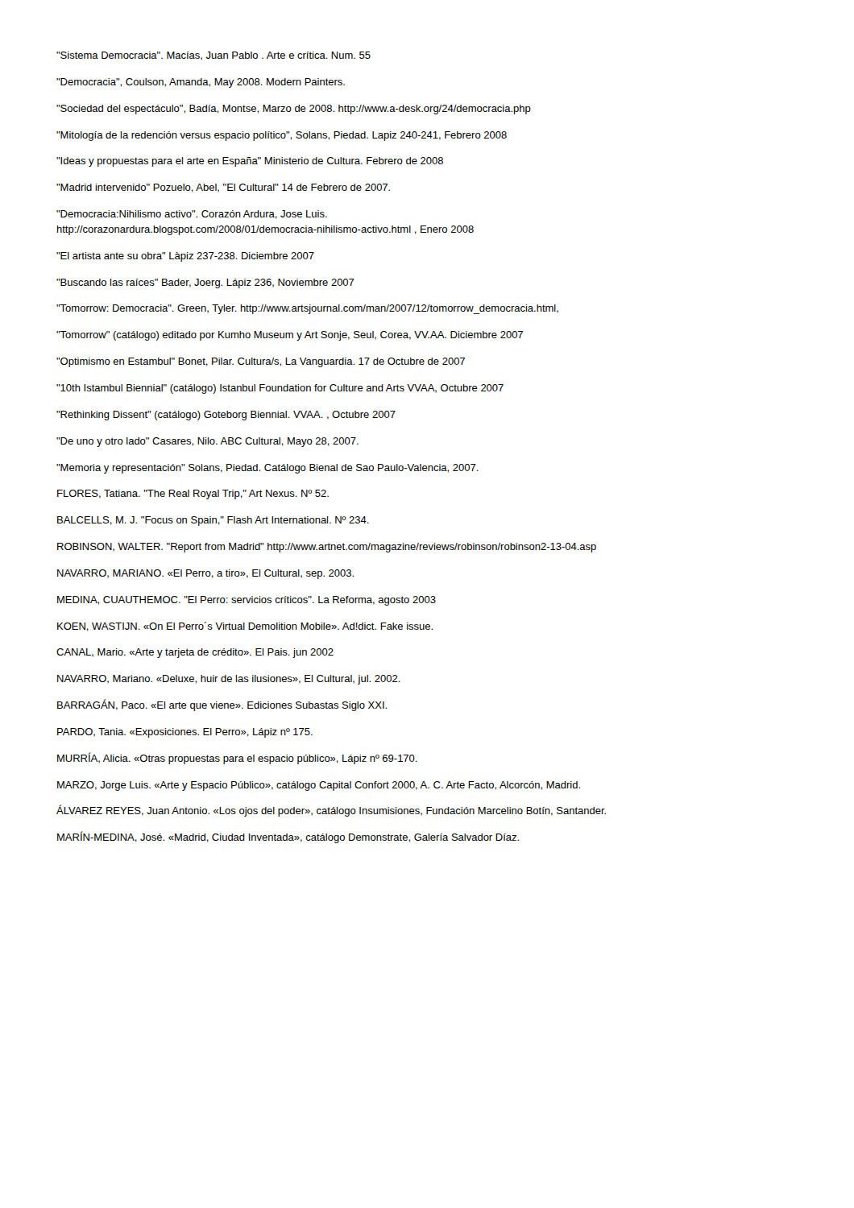"Sistema Democracia". Macías, Juan Pablo . Arte e crítica. Num. 55
"Democracia", Coulson, Amanda, May 2008. Modern Painters.
"Sociedad del espectáculo", Badía, Montse, Marzo de 2008. http://www.a-desk.org/24/democracia.php
"Mitología de la redención versus espacio político", Solans, Piedad. Lapiz 240-241, Febrero 2008
"Ideas y propuestas para el arte en España" Ministerio de Cultura. Febrero de 2008
"Madrid intervenido" Pozuelo, Abel, "El Cultural" 14 de Febrero de 2007.
"Democracia:Nihilismo activo". Corazón Ardura, Jose Luis.
http://corazonardura.blogspot.com/2008/01/democracia-nihilismo-activo.html , Enero 2008
"El artista ante su obra" Làpiz 237-238. Diciembre 2007
"Buscando las raíces" Bader, Joerg. Lápiz 236, Noviembre 2007
"Tomorrow: Democracia". Green, Tyler. http://www.artsjournal.com/man/2007/12/tomorrow_democracia.html,
"Tomorrow" (catálogo) editado por Kumho Museum y Art Sonje, Seul, Corea, VV.AA. Diciembre 2007
"Optimismo en Estambul" Bonet, Pilar. Cultura/s, La Vanguardia. 17 de Octubre de 2007
"10th Istambul Biennial" (catálogo) Istanbul Foundation for Culture and Arts VVAA, Octubre 2007
"Rethinking Dissent" (catálogo) Goteborg Biennial. VVAA. , Octubre 2007
"De uno y otro lado" Casares, Nilo. ABC Cultural, Mayo 28, 2007.
"Memoria y representación" Solans, Piedad. Catálogo Bienal de Sao Paulo-Valencia, 2007.
FLORES, Tatiana. "The Real Royal Trip," Art Nexus. Nº 52.
BALCELLS, M. J. "Focus on Spain," Flash Art International. Nº 234.
ROBINSON, WALTER. "Report from Madrid" http://www.artnet.com/magazine/reviews/robinson/robinson2-13-04.asp
NAVARRO, MARIANO. «El Perro, a tiro», El Cultural, sep. 2003.
MEDINA, CUAUTHEMOC. "El Perro: servicios críticos". La Reforma, agosto 2003
KOEN, WASTIJN. «On El Perro´s Virtual Demolition Mobile». Ad!dict. Fake issue.
CANAL, Mario. «Arte y tarjeta de crédito». El Pais. jun 2002
NAVARRO, Mariano. «Deluxe, huir de las ilusiones», El Cultural, jul. 2002.
BARRAGÁN, Paco. «El arte que viene». Ediciones Subastas Siglo XXI.
PARDO, Tania. «Exposiciones. El Perro», Lápiz nº 175.
MURRÍA, Alicia. «Otras propuestas para el espacio público», Lápiz nº 69-170.
MARZO, Jorge Luis. «Arte y Espacio Público», catálogo Capital Confort 2000, A. C. Arte Facto, Alcorcón, Madrid.
ÁLVAREZ REYES, Juan Antonio. «Los ojos del poder», catálogo Insumisiones, Fundación Marcelino Botín, Santander.
MARÍN-MEDINA, José. «Madrid, Ciudad Inventada», catálogo Demonstrate, Galería Salvador Díaz.